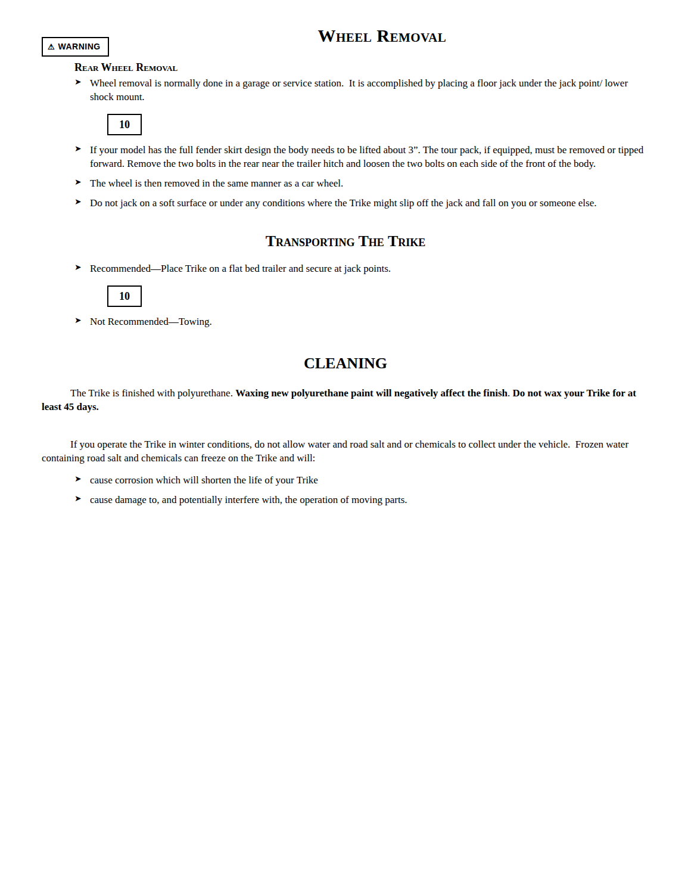⚠WARNING
Wheel Removal
Rear Wheel Removal
Wheel removal is normally done in a garage or service station. It is accomplished by placing a floor jack under the jack point/ lower shock mount.
10
If your model has the full fender skirt design the body needs to be lifted about 3”. The tour pack, if equipped, must be removed or tipped forward. Remove the two bolts in the rear near the trailer hitch and loosen the two bolts on each side of the front of the body.
The wheel is then removed in the same manner as a car wheel.
Do not jack on a soft surface or under any conditions where the Trike might slip off the jack and fall on you or someone else.
Transporting The Trike
Recommended—Place Trike on a flat bed trailer and secure at jack points.
10
Not Recommended—Towing.
CLEANING
The Trike is finished with polyurethane. Waxing new polyurethane paint will negatively affect the finish. Do not wax your Trike for at least 45 days.
If you operate the Trike in winter conditions, do not allow water and road salt and or chemicals to collect under the vehicle. Frozen water containing road salt and chemicals can freeze on the Trike and will:
cause corrosion which will shorten the life of your Trike
cause damage to, and potentially interfere with, the operation of moving parts.